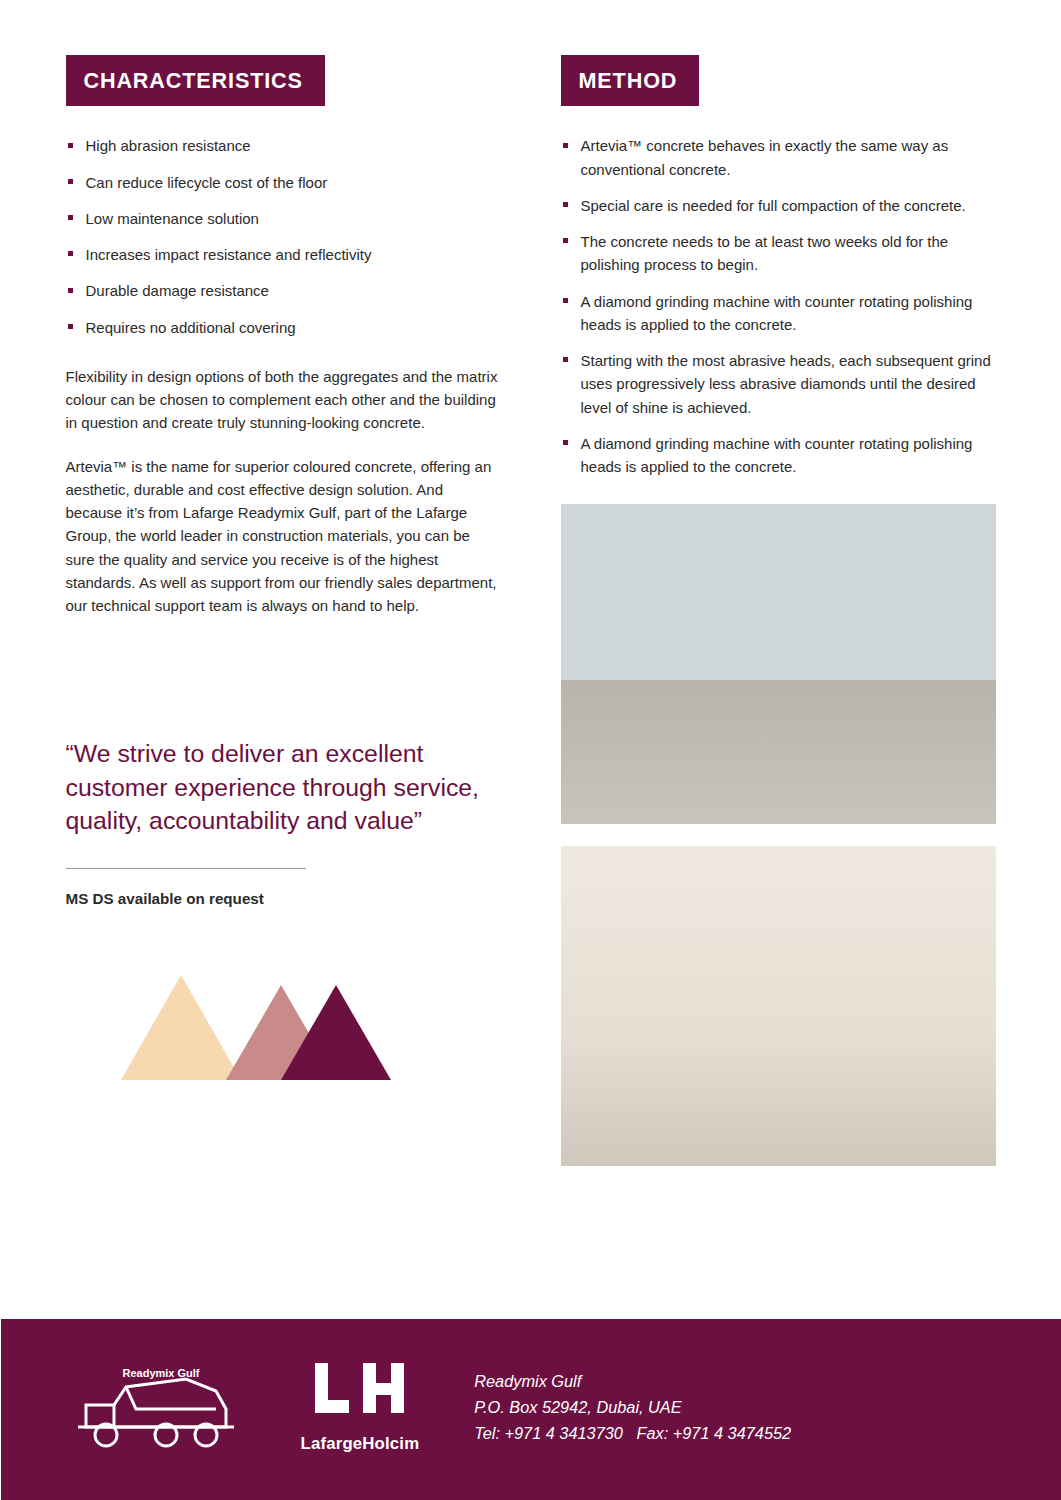Characteristics
High abrasion resistance
Can reduce lifecycle cost of the floor
Low maintenance solution
Increases impact resistance and reflectivity
Durable damage resistance
Requires no additional covering
Flexibility in design options of both the aggregates and the matrix colour can be chosen to complement each other and the building in question and create truly stunning-looking concrete.
Artevia™ is the name for superior coloured concrete, offering an aesthetic, durable and cost effective design solution. And because it’s from Lafarge Readymix Gulf, part of the Lafarge Group, the world leader in construction materials, you can be sure the quality and service you receive is of the highest standards. As well as support from our friendly sales department, our technical support team is always on hand to help.
“We strive to deliver an excellent customer experience through service, quality, accountability and value”
MS DS available on request
Method
Artevia™ concrete behaves in exactly the same way as conventional concrete.
Special care is needed for full compaction of the concrete.
The concrete needs to be at least two weeks old for the polishing process to begin.
A diamond grinding machine with counter rotating polishing heads is applied to the concrete.
Starting with the most abrasive heads, each subsequent grind uses progressively less abrasive diamonds until the desired level of shine is achieved.
A diamond grinding machine with counter rotating polishing heads is applied to the concrete.
Readymix Gulf
LafargeHolcim
Readymix Gulf P.O. Box 52942, Dubai, UAE Tel: +971 4 3413730 Fax: +971 4 3474552